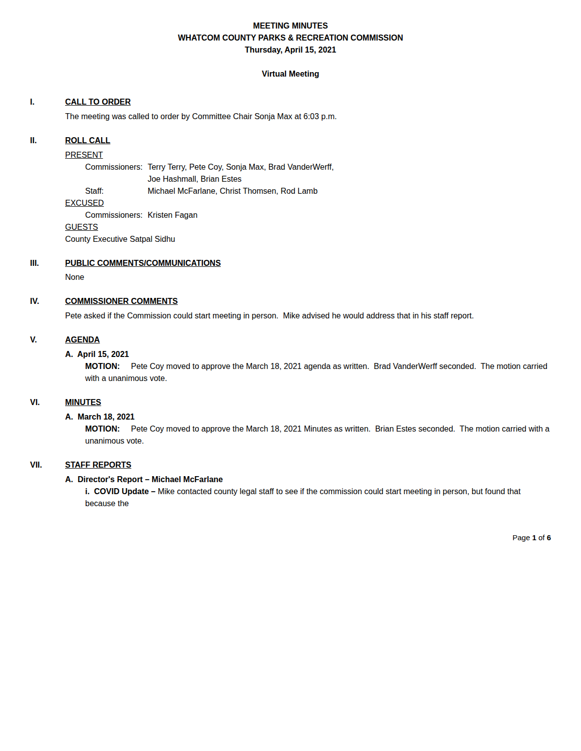MEETING MINUTES
WHATCOM COUNTY PARKS & RECREATION COMMISSION
Thursday, April 15, 2021
Virtual Meeting
I. CALL TO ORDER
The meeting was called to order by Committee Chair Sonja Max at 6:03 p.m.
II. ROLL CALL
PRESENT
| Commissioners: | Terry Terry, Pete Coy, Sonja Max, Brad VanderWerff, Joe Hashmall, Brian Estes |
| Staff: | Michael McFarlane, Christ Thomsen, Rod Lamb |
EXCUSED
| Commissioners: | Kristen Fagan |
GUESTS
County Executive Satpal Sidhu
III. PUBLIC COMMENTS/COMMUNICATIONS
None
IV. COMMISSIONER COMMENTS
Pete asked if the Commission could start meeting in person. Mike advised he would address that in his staff report.
V. AGENDA
A. April 15, 2021
MOTION: Pete Coy moved to approve the March 18, 2021 agenda as written. Brad VanderWerff seconded. The motion carried with a unanimous vote.
VI. MINUTES
A. March 18, 2021
MOTION: Pete Coy moved to approve the March 18, 2021 Minutes as written. Brian Estes seconded. The motion carried with a unanimous vote.
VII. STAFF REPORTS
A. Director's Report – Michael McFarlane
i. COVID Update – Mike contacted county legal staff to see if the commission could start meeting in person, but found that because the
Page 1 of 6